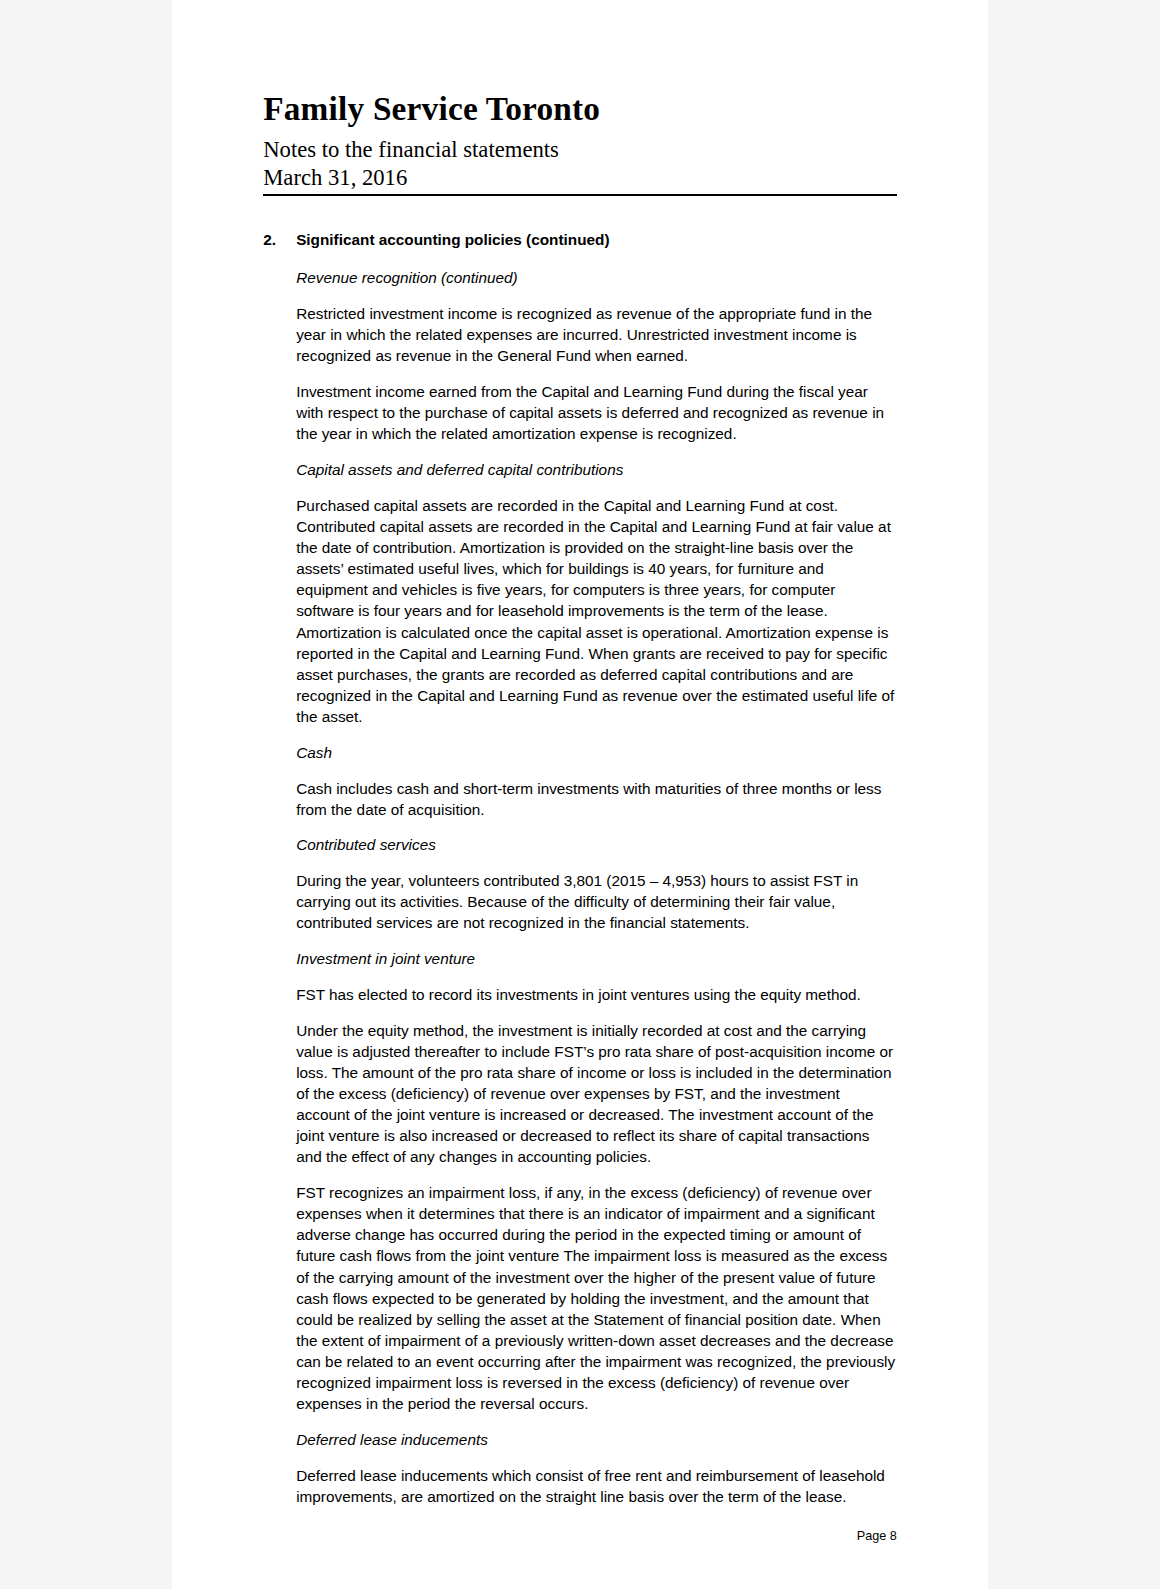Family Service Toronto
Notes to the financial statements
March 31, 2016
2. Significant accounting policies (continued)
Revenue recognition (continued)
Restricted investment income is recognized as revenue of the appropriate fund in the year in which the related expenses are incurred. Unrestricted investment income is recognized as revenue in the General Fund when earned.
Investment income earned from the Capital and Learning Fund during the fiscal year with respect to the purchase of capital assets is deferred and recognized as revenue in the year in which the related amortization expense is recognized.
Capital assets and deferred capital contributions
Purchased capital assets are recorded in the Capital and Learning Fund at cost. Contributed capital assets are recorded in the Capital and Learning Fund at fair value at the date of contribution. Amortization is provided on the straight-line basis over the assets’ estimated useful lives, which for buildings is 40 years, for furniture and equipment and vehicles is five years, for computers is three years, for computer software is four years and for leasehold improvements is the term of the lease. Amortization is calculated once the capital asset is operational. Amortization expense is reported in the Capital and Learning Fund. When grants are received to pay for specific asset purchases, the grants are recorded as deferred capital contributions and are recognized in the Capital and Learning Fund as revenue over the estimated useful life of the asset.
Cash
Cash includes cash and short-term investments with maturities of three months or less from the date of acquisition.
Contributed services
During the year, volunteers contributed 3,801 (2015 – 4,953) hours to assist FST in carrying out its activities. Because of the difficulty of determining their fair value, contributed services are not recognized in the financial statements.
Investment in joint venture
FST has elected to record its investments in joint ventures using the equity method.
Under the equity method, the investment is initially recorded at cost and the carrying value is adjusted thereafter to include FST’s pro rata share of post-acquisition income or loss. The amount of the pro rata share of income or loss is included in the determination of the excess (deficiency) of revenue over expenses by FST, and the investment account of the joint venture is increased or decreased. The investment account of the joint venture is also increased or decreased to reflect its share of capital transactions and the effect of any changes in accounting policies.
FST recognizes an impairment loss, if any, in the excess (deficiency) of revenue over expenses when it determines that there is an indicator of impairment and a significant adverse change has occurred during the period in the expected timing or amount of future cash flows from the joint venture The impairment loss is measured as the excess of the carrying amount of the investment over the higher of the present value of future cash flows expected to be generated by holding the investment, and the amount that could be realized by selling the asset at the Statement of financial position date. When the extent of impairment of a previously written-down asset decreases and the decrease can be related to an event occurring after the impairment was recognized, the previously recognized impairment loss is reversed in the excess (deficiency) of revenue over expenses in the period the reversal occurs.
Deferred lease inducements
Deferred lease inducements which consist of free rent and reimbursement of leasehold improvements, are amortized on the straight line basis over the term of the lease.
Page 8